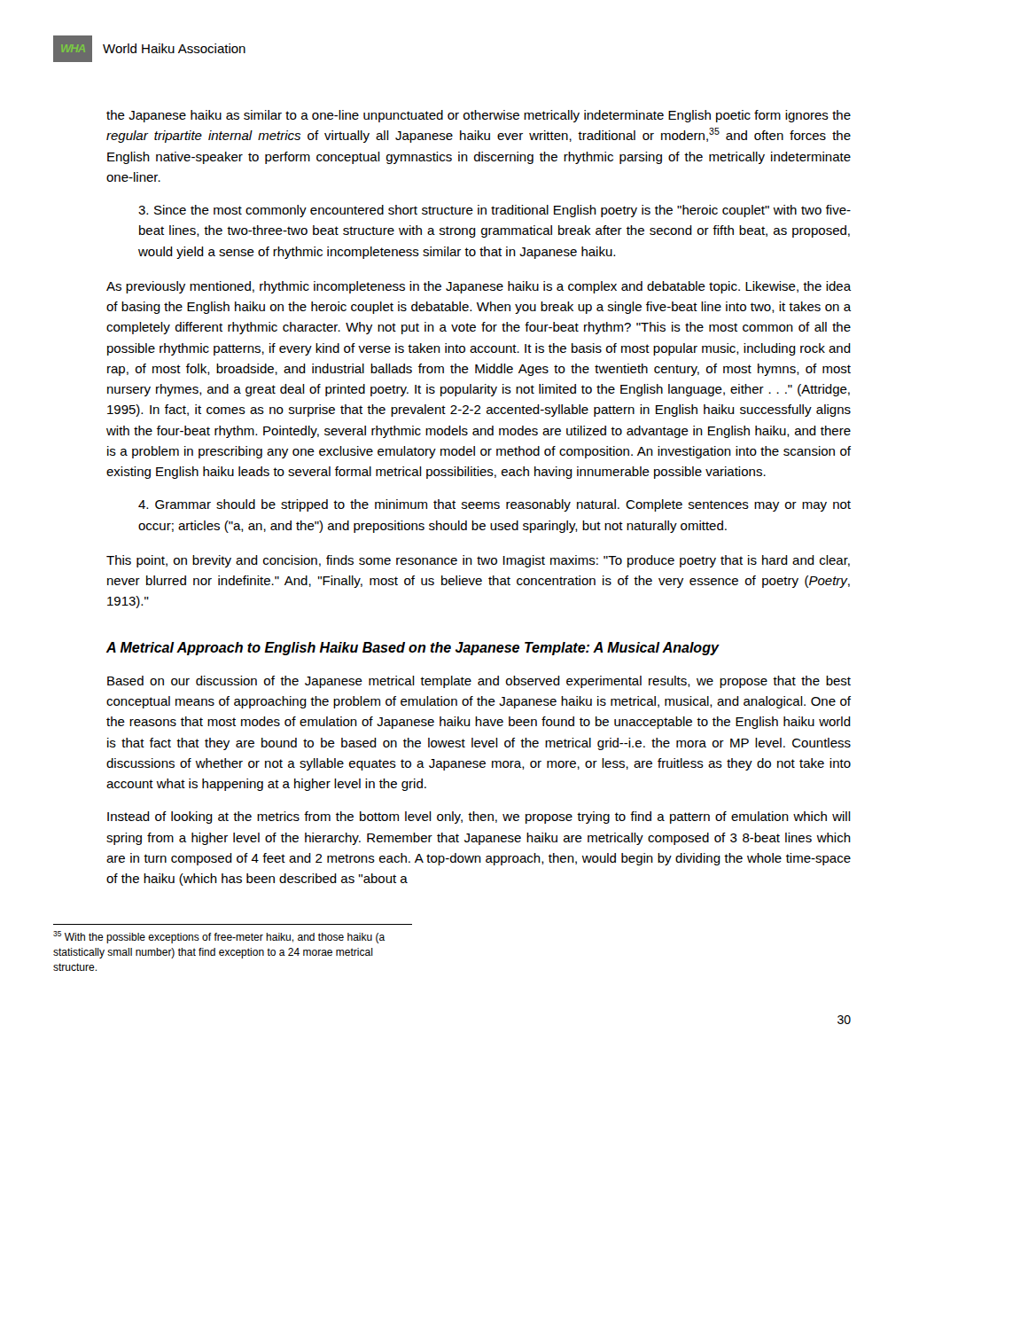WHA
World Haiku Association
the Japanese haiku as similar to a one-line unpunctuated or otherwise metrically indeterminate English poetic form ignores the regular tripartite internal metrics of virtually all Japanese haiku ever written, traditional or modern,35 and often forces the English native-speaker to perform conceptual gymnastics in discerning the rhythmic parsing of the metrically indeterminate one-liner.
3. Since the most commonly encountered short structure in traditional English poetry is the "heroic couplet" with two five-beat lines, the two-three-two beat structure with a strong grammatical break after the second or fifth beat, as proposed, would yield a sense of rhythmic incompleteness similar to that in Japanese haiku.
As previously mentioned, rhythmic incompleteness in the Japanese haiku is a complex and debatable topic. Likewise, the idea of basing the English haiku on the heroic couplet is debatable. When you break up a single five-beat line into two, it takes on a completely different rhythmic character. Why not put in a vote for the four-beat rhythm? "This is the most common of all the possible rhythmic patterns, if every kind of verse is taken into account. It is the basis of most popular music, including rock and rap, of most folk, broadside, and industrial ballads from the Middle Ages to the twentieth century, of most hymns, of most nursery rhymes, and a great deal of printed poetry. It is popularity is not limited to the English language, either . . ." (Attridge, 1995). In fact, it comes as no surprise that the prevalent 2-2-2 accented-syllable pattern in English haiku successfully aligns with the four-beat rhythm. Pointedly, several rhythmic models and modes are utilized to advantage in English haiku, and there is a problem in prescribing any one exclusive emulatory model or method of composition. An investigation into the scansion of existing English haiku leads to several formal metrical possibilities, each having innumerable possible variations.
4. Grammar should be stripped to the minimum that seems reasonably natural. Complete sentences may or may not occur; articles ("a, an, and the") and prepositions should be used sparingly, but not naturally omitted.
This point, on brevity and concision, finds some resonance in two Imagist maxims: "To produce poetry that is hard and clear, never blurred nor indefinite." And, "Finally, most of us believe that concentration is of the very essence of poetry (Poetry, 1913)."
A Metrical Approach to English Haiku Based on the Japanese Template: A Musical Analogy
Based on our discussion of the Japanese metrical template and observed experimental results, we propose that the best conceptual means of approaching the problem of emulation of the Japanese haiku is metrical, musical, and analogical. One of the reasons that most modes of emulation of Japanese haiku have been found to be unacceptable to the English haiku world is that fact that they are bound to be based on the lowest level of the metrical grid--i.e. the mora or MP level. Countless discussions of whether or not a syllable equates to a Japanese mora, or more, or less, are fruitless as they do not take into account what is happening at a higher level in the grid.
Instead of looking at the metrics from the bottom level only, then, we propose trying to find a pattern of emulation which will spring from a higher level of the hierarchy. Remember that Japanese haiku are metrically composed of 3 8-beat lines which are in turn composed of 4 feet and 2 metrons each. A top-down approach, then, would begin by dividing the whole time-space of the haiku (which has been described as "about a
35 With the possible exceptions of free-meter haiku, and those haiku (a statistically small number) that find exception to a 24 morae metrical structure.
30